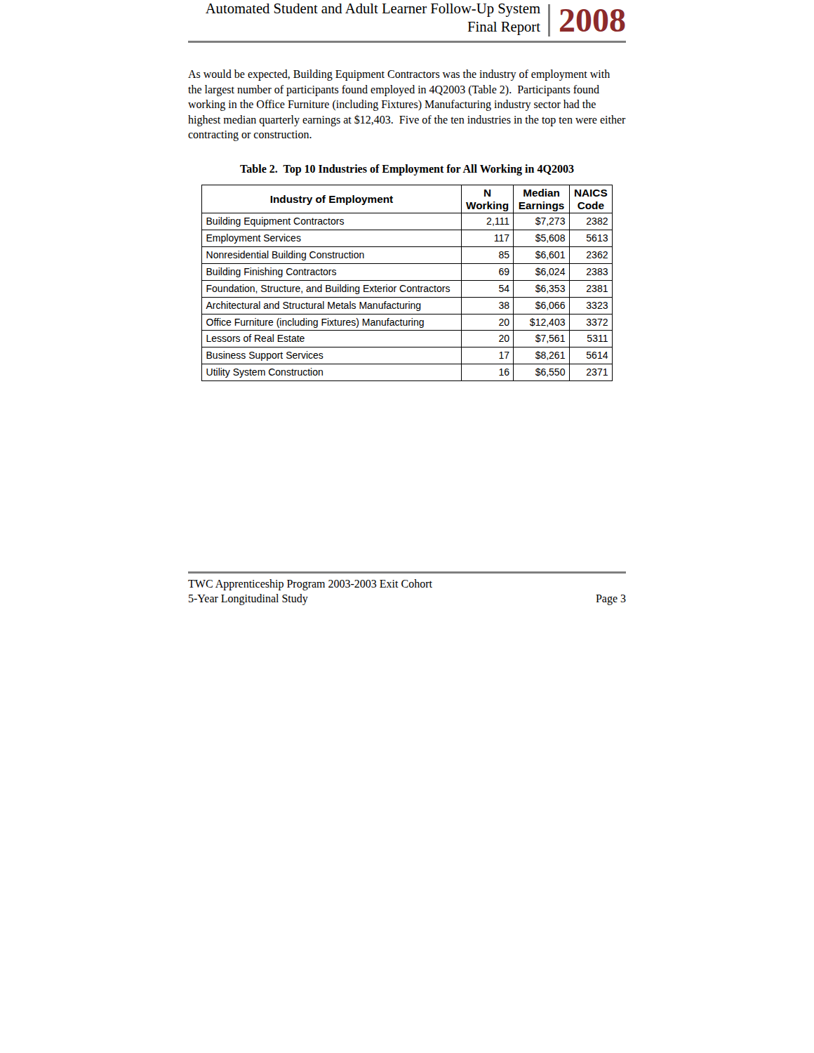Automated Student and Adult Learner Follow-Up System
Final Report
2008
As would be expected, Building Equipment Contractors was the industry of employment with the largest number of participants found employed in 4Q2003 (Table 2). Participants found working in the Office Furniture (including Fixtures) Manufacturing industry sector had the highest median quarterly earnings at $12,403. Five of the ten industries in the top ten were either contracting or construction.
Table 2. Top 10 Industries of Employment for All Working in 4Q2003
| Industry of Employment | N Working | Median Earnings | NAICS Code |
| --- | --- | --- | --- |
| Building Equipment Contractors | 2,111 | $7,273 | 2382 |
| Employment Services | 117 | $5,608 | 5613 |
| Nonresidential Building Construction | 85 | $6,601 | 2362 |
| Building Finishing Contractors | 69 | $6,024 | 2383 |
| Foundation, Structure, and Building Exterior Contractors | 54 | $6,353 | 2381 |
| Architectural and Structural Metals Manufacturing | 38 | $6,066 | 3323 |
| Office Furniture (including Fixtures) Manufacturing | 20 | $12,403 | 3372 |
| Lessors of Real Estate | 20 | $7,561 | 5311 |
| Business Support Services | 17 | $8,261 | 5614 |
| Utility System Construction | 16 | $6,550 | 2371 |
TWC Apprenticeship Program 2003-2003 Exit Cohort
5-Year Longitudinal Study
Page 3